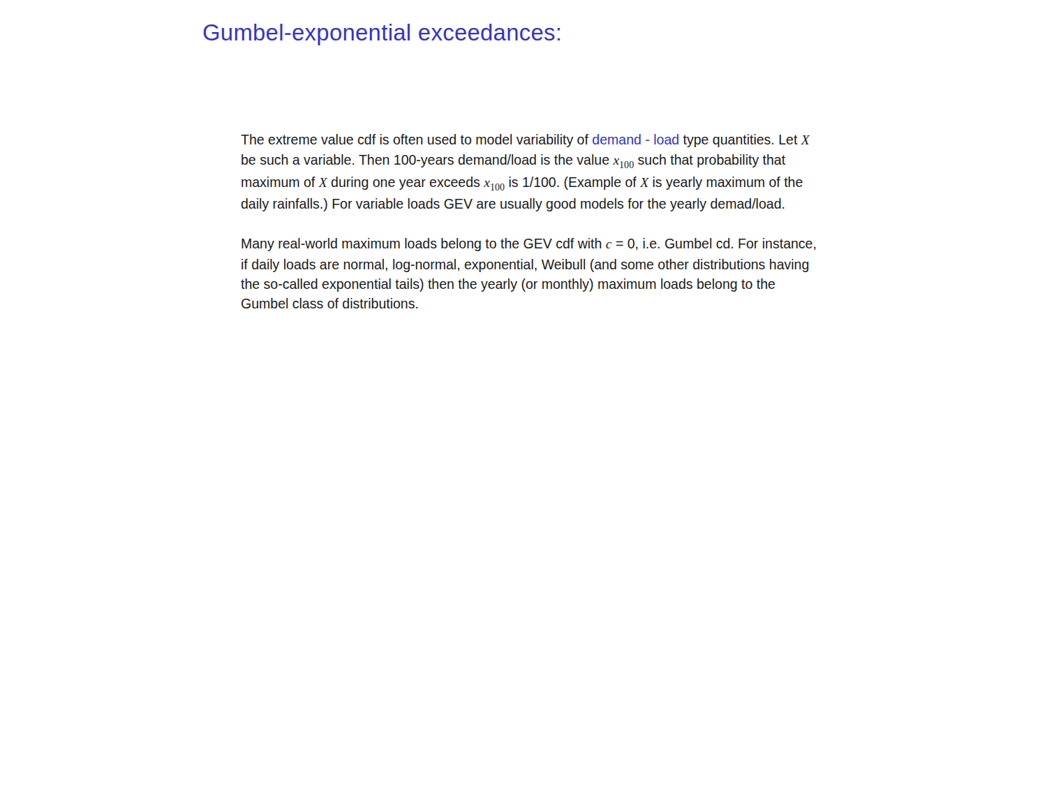Gumbel-exponential exceedances:
The extreme value cdf is often used to model variability of demand - load type quantities. Let X be such a variable. Then 100-years demand/load is the value x100 such that probability that maximum of X during one year exceeds x100 is 1/100. (Example of X is yearly maximum of the daily rainfalls.) For variable loads GEV are usually good models for the yearly demad/load.
Many real-world maximum loads belong to the GEV cdf with c = 0, i.e. Gumbel cd. For instance, if daily loads are normal, log-normal, exponential, Weibull (and some other distributions having the so-called exponential tails) then the yearly (or monthly) maximum loads belong to the Gumbel class of distributions.